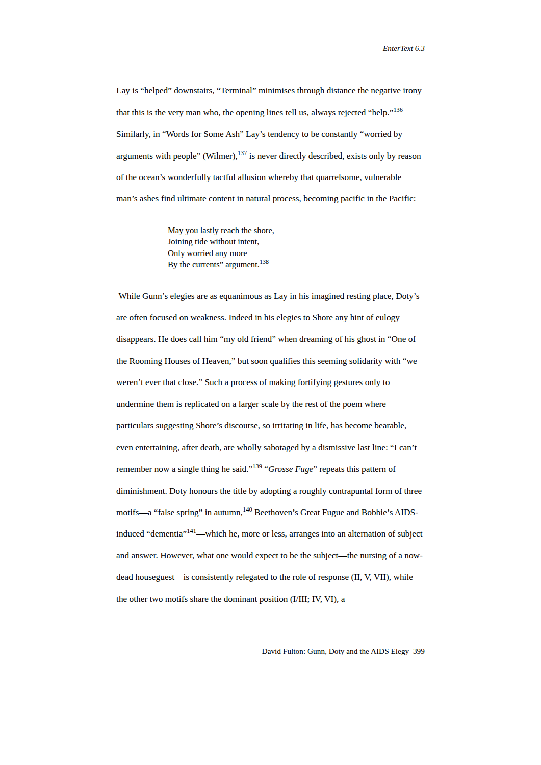EnterText 6.3
Lay is “helped” downstairs, “Terminal” minimises through distance the negative irony that this is the very man who, the opening lines tell us, always rejected “help.”136 Similarly, in “Words for Some Ash” Lay’s tendency to be constantly “worried by arguments with people” (Wilmer),137 is never directly described, exists only by reason of the ocean’s wonderfully tactful allusion whereby that quarrelsome, vulnerable man’s ashes find ultimate content in natural process, becoming pacific in the Pacific:
May you lastly reach the shore,
Joining tide without intent,
Only worried any more
By the currents” argument.138
While Gunn’s elegies are as equanimous as Lay in his imagined resting place, Doty’s are often focused on weakness. Indeed in his elegies to Shore any hint of eulogy disappears. He does call him “my old friend” when dreaming of his ghost in “One of the Rooming Houses of Heaven,” but soon qualifies this seeming solidarity with “we weren’t ever that close.” Such a process of making fortifying gestures only to undermine them is replicated on a larger scale by the rest of the poem where particulars suggesting Shore’s discourse, so irritating in life, has become bearable, even entertaining, after death, are wholly sabotaged by a dismissive last line: “I can’t remember now a single thing he said.”139 “Grosse Fuge” repeats this pattern of diminishment. Doty honours the title by adopting a roughly contrapuntal form of three motifs—a “false spring” in autumn,140 Beethoven’s Great Fugue and Bobbie’s AIDS-induced “dementia”141—which he, more or less, arranges into an alternation of subject and answer. However, what one would expect to be the subject—the nursing of a now-dead houseguest—is consistently relegated to the role of response (II, V, VII), while the other two motifs share the dominant position (I/III; IV, VI), a
David Fulton: Gunn, Doty and the AIDS Elegy 399